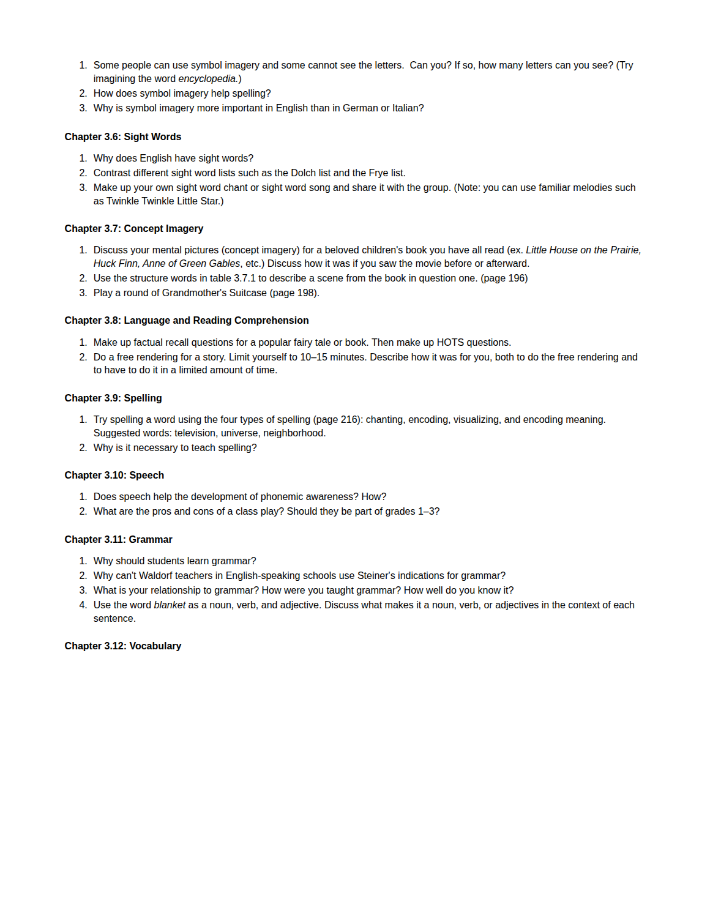Some people can use symbol imagery and some cannot see the letters. Can you? If so, how many letters can you see? (Try imagining the word encyclopedia.)
How does symbol imagery help spelling?
Why is symbol imagery more important in English than in German or Italian?
Chapter 3.6: Sight Words
Why does English have sight words?
Contrast different sight word lists such as the Dolch list and the Frye list.
Make up your own sight word chant or sight word song and share it with the group. (Note: you can use familiar melodies such as Twinkle Twinkle Little Star.)
Chapter 3.7: Concept Imagery
Discuss your mental pictures (concept imagery) for a beloved children's book you have all read (ex. Little House on the Prairie, Huck Finn, Anne of Green Gables, etc.) Discuss how it was if you saw the movie before or afterward.
Use the structure words in table 3.7.1 to describe a scene from the book in question one. (page 196)
Play a round of Grandmother's Suitcase (page 198).
Chapter 3.8: Language and Reading Comprehension
Make up factual recall questions for a popular fairy tale or book. Then make up HOTS questions.
Do a free rendering for a story. Limit yourself to 10–15 minutes. Describe how it was for you, both to do the free rendering and to have to do it in a limited amount of time.
Chapter 3.9: Spelling
Try spelling a word using the four types of spelling (page 216): chanting, encoding, visualizing, and encoding meaning. Suggested words: television, universe, neighborhood.
Why is it necessary to teach spelling?
Chapter 3.10: Speech
Does speech help the development of phonemic awareness? How?
What are the pros and cons of a class play? Should they be part of grades 1–3?
Chapter 3.11: Grammar
Why should students learn grammar?
Why can't Waldorf teachers in English-speaking schools use Steiner's indications for grammar?
What is your relationship to grammar? How were you taught grammar? How well do you know it?
Use the word blanket as a noun, verb, and adjective. Discuss what makes it a noun, verb, or adjectives in the context of each sentence.
Chapter 3.12: Vocabulary